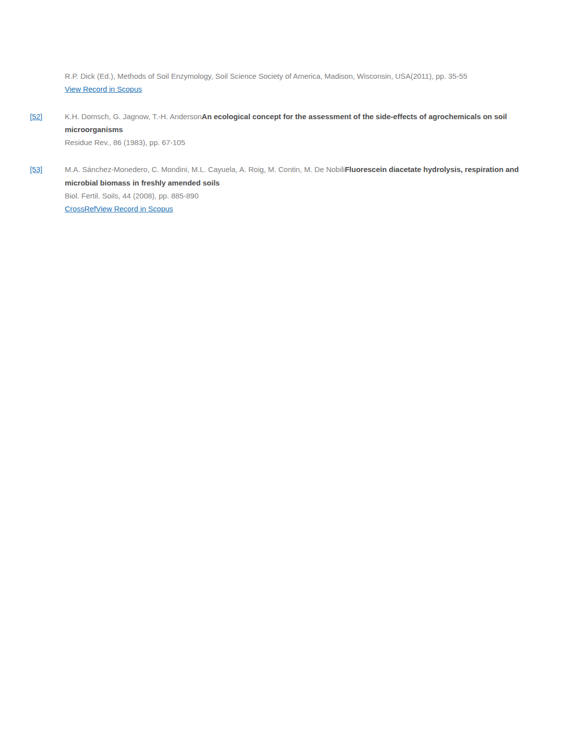R.P. Dick (Ed.), Methods of Soil Enzymology, Soil Science Society of America, Madison, Wisconsin, USA(2011), pp. 35-55
View Record in Scopus
[52]
K.H. Domsch, G. Jagnow, T.-H. Anderson An ecological concept for the assessment of the side-effects of agrochemicals on soil microorganisms
Residue Rev., 86 (1983), pp. 67-105
[53]
M.A. Sánchez-Monedero, C. Mondini, M.L. Cayuela, A. Roig, M. Contin, M. De Nobili Fluorescein diacetate hydrolysis, respiration and microbial biomass in freshly amended soils
Biol. Fertil. Soils, 44 (2008), pp. 885-890
CrossRef View Record in Scopus